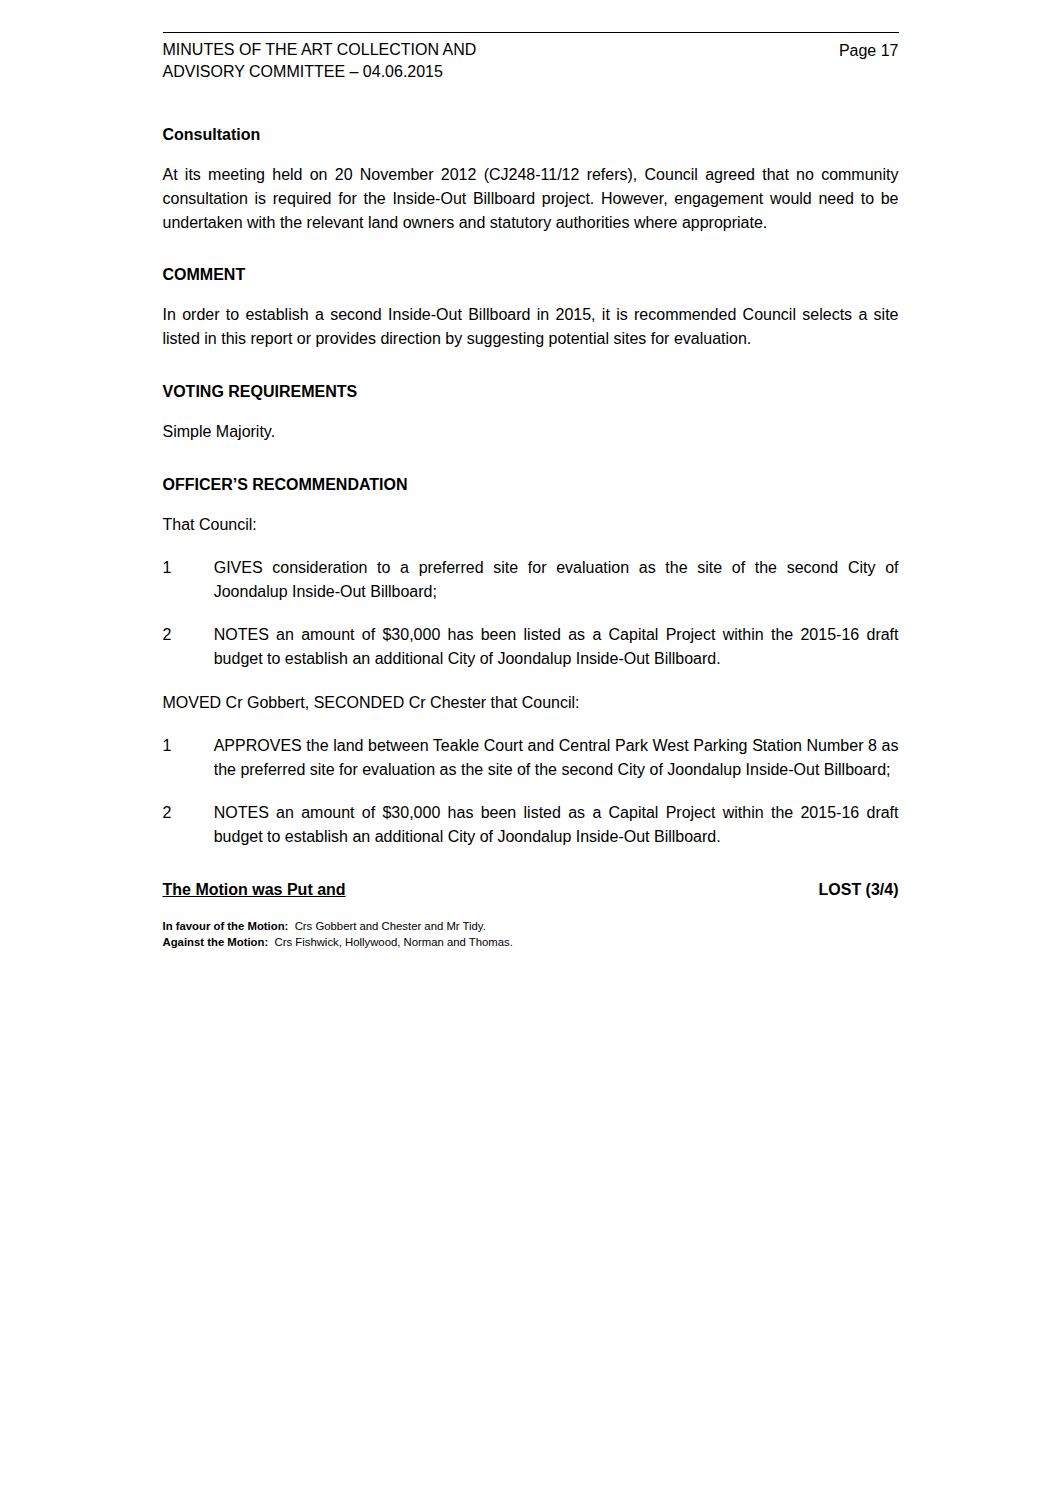MINUTES OF THE ART COLLECTION AND
ADVISORY COMMITTEE – 04.06.2015
Page 17
Consultation
At its meeting held on 20 November 2012 (CJ248-11/12 refers), Council agreed that no community consultation is required for the Inside-Out Billboard project. However, engagement would need to be undertaken with the relevant land owners and statutory authorities where appropriate.
COMMENT
In order to establish a second Inside-Out Billboard in 2015, it is recommended Council selects a site listed in this report or provides direction by suggesting potential sites for evaluation.
VOTING REQUIREMENTS
Simple Majority.
OFFICER’S RECOMMENDATION
That Council:
GIVES consideration to a preferred site for evaluation as the site of the second City of Joondalup Inside-Out Billboard;
NOTES an amount of $30,000 has been listed as a Capital Project within the 2015-16 draft budget to establish an additional City of Joondalup Inside-Out Billboard.
MOVED Cr Gobbert, SECONDED Cr Chester that Council:
APPROVES the land between Teakle Court and Central Park West Parking Station Number 8 as the preferred site for evaluation as the site of the second City of Joondalup Inside-Out Billboard;
NOTES an amount of $30,000 has been listed as a Capital Project within the 2015-16 draft budget to establish an additional City of Joondalup Inside-Out Billboard.
The Motion was Put and LOST (3/4)
In favour of the Motion: Crs Gobbert and Chester and Mr Tidy.
Against the Motion: Crs Fishwick, Hollywood, Norman and Thomas.